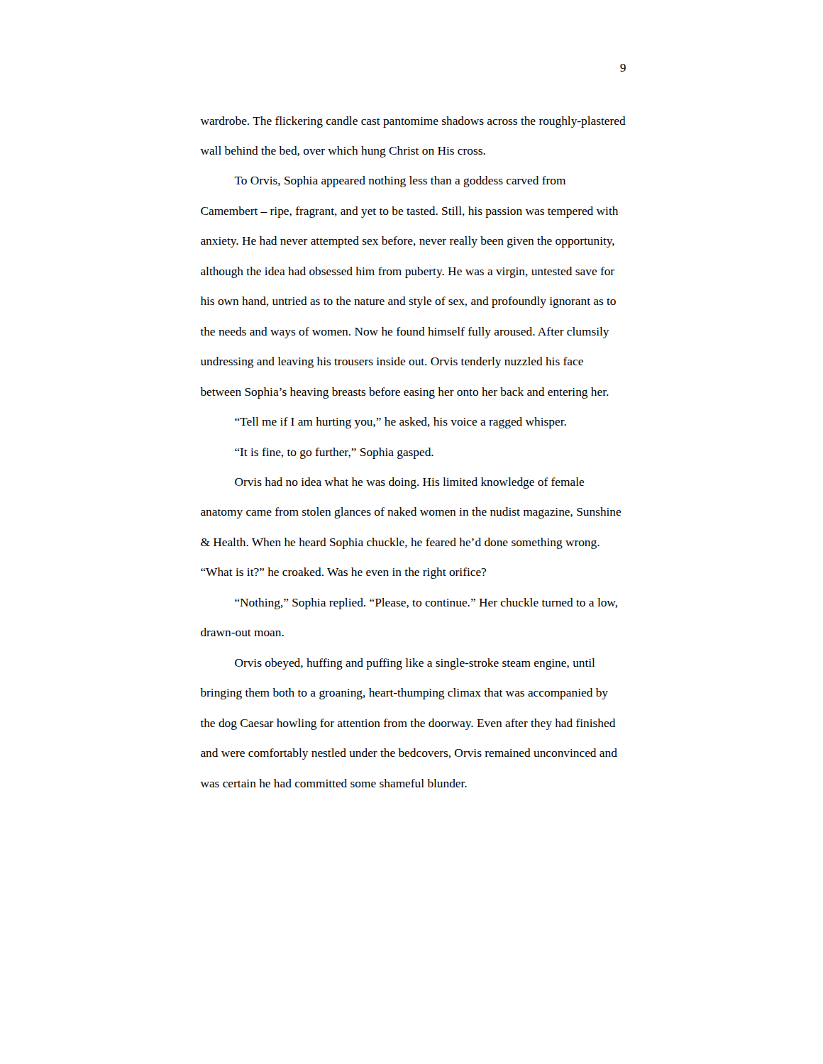9
wardrobe. The flickering candle cast pantomime shadows across the roughly-plastered wall behind the bed, over which hung Christ on His cross.
To Orvis, Sophia appeared nothing less than a goddess carved from Camembert – ripe, fragrant, and yet to be tasted. Still, his passion was tempered with anxiety. He had never attempted sex before, never really been given the opportunity, although the idea had obsessed him from puberty. He was a virgin, untested save for his own hand, untried as to the nature and style of sex, and profoundly ignorant as to the needs and ways of women. Now he found himself fully aroused. After clumsily undressing and leaving his trousers inside out. Orvis tenderly nuzzled his face between Sophia’s heaving breasts before easing her onto her back and entering her.
“Tell me if I am hurting you,” he asked, his voice a ragged whisper.
“It is fine, to go further,” Sophia gasped.
Orvis had no idea what he was doing. His limited knowledge of female anatomy came from stolen glances of naked women in the nudist magazine, Sunshine & Health. When he heard Sophia chuckle, he feared he’d done something wrong. “What is it?” he croaked. Was he even in the right orifice?
“Nothing,” Sophia replied. “Please, to continue.” Her chuckle turned to a low, drawn-out moan.
Orvis obeyed, huffing and puffing like a single-stroke steam engine, until bringing them both to a groaning, heart-thumping climax that was accompanied by the dog Caesar howling for attention from the doorway. Even after they had finished and were comfortably nestled under the bedcovers, Orvis remained unconvinced and was certain he had committed some shameful blunder.